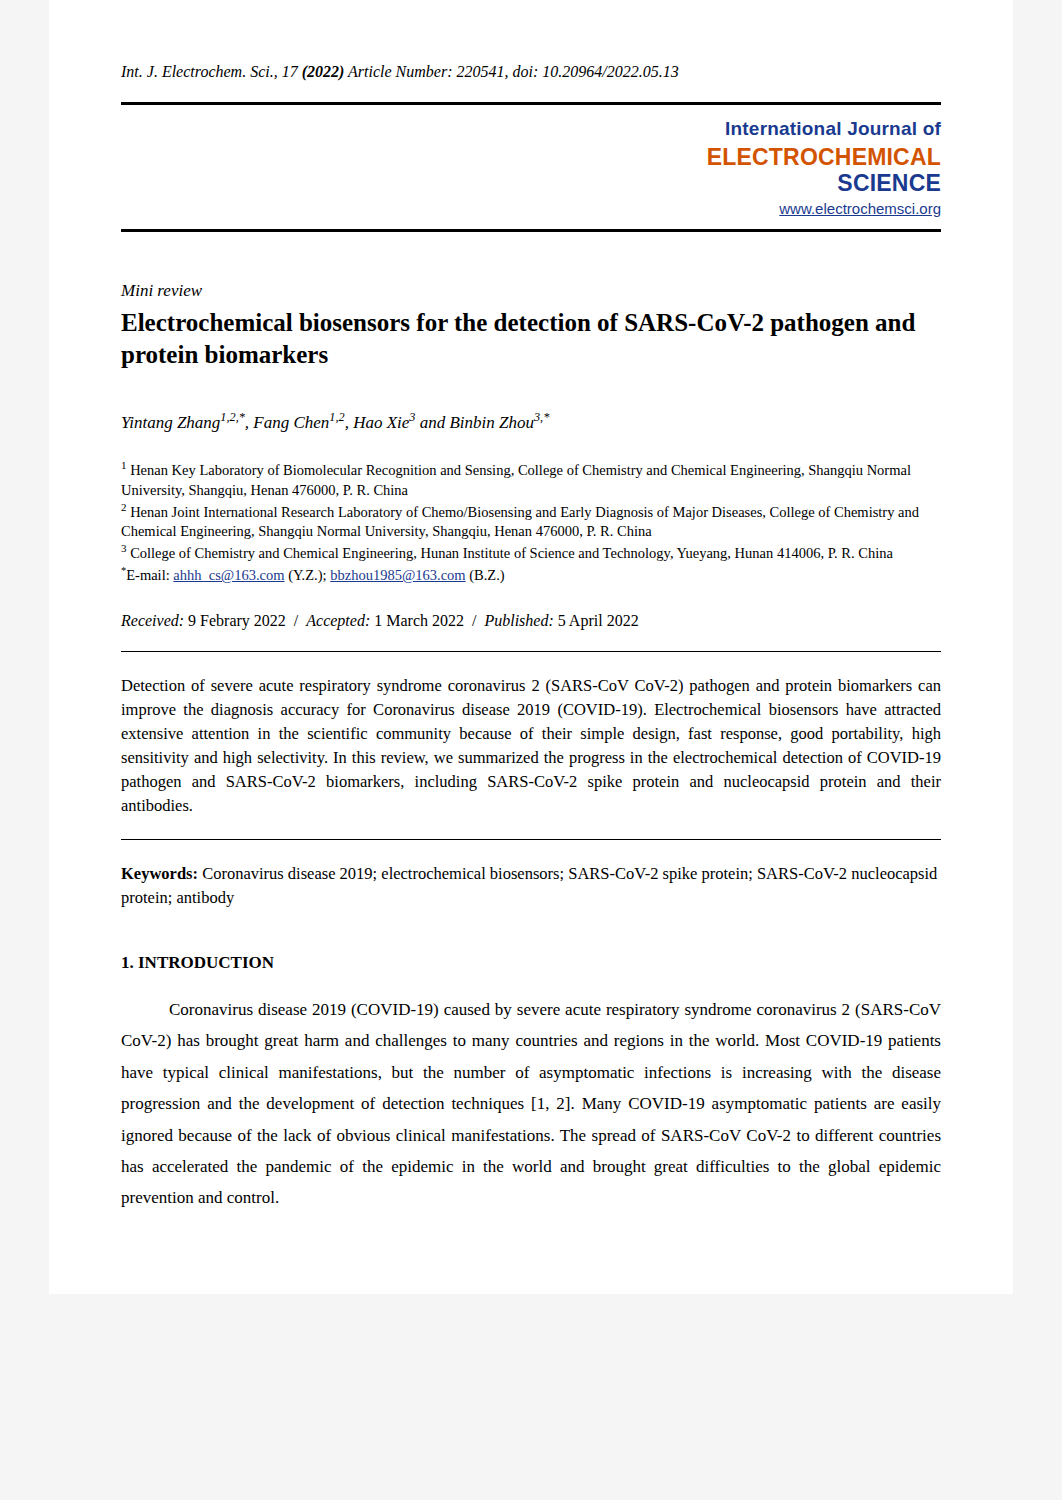Int. J. Electrochem. Sci., 17 (2022) Article Number: 220541, doi: 10.20964/2022.05.13
International Journal of
ELECTROCHEMICAL
SCIENCE
www.electrochemsci.org
Mini review
Electrochemical biosensors for the detection of SARS-CoV-2 pathogen and protein biomarkers
Yintang Zhang1,2,*, Fang Chen1,2, Hao Xie3 and Binbin Zhou3,*
1 Henan Key Laboratory of Biomolecular Recognition and Sensing, College of Chemistry and Chemical Engineering, Shangqiu Normal University, Shangqiu, Henan 476000, P. R. China
2 Henan Joint International Research Laboratory of Chemo/Biosensing and Early Diagnosis of Major Diseases, College of Chemistry and Chemical Engineering, Shangqiu Normal University, Shangqiu, Henan 476000, P. R. China
3 College of Chemistry and Chemical Engineering, Hunan Institute of Science and Technology, Yueyang, Hunan 414006, P. R. China
*E-mail: ahhh_cs@163.com (Y.Z.); bbzhou1985@163.com (B.Z.)
Received: 9 Febrary 2022 / Accepted: 1 March 2022 / Published: 5 April 2022
Detection of severe acute respiratory syndrome coronavirus 2 (SARS-CoV CoV-2) pathogen and protein biomarkers can improve the diagnosis accuracy for Coronavirus disease 2019 (COVID-19). Electrochemical biosensors have attracted extensive attention in the scientific community because of their simple design, fast response, good portability, high sensitivity and high selectivity. In this review, we summarized the progress in the electrochemical detection of COVID-19 pathogen and SARS-CoV-2 biomarkers, including SARS-CoV-2 spike protein and nucleocapsid protein and their antibodies.
Keywords: Coronavirus disease 2019; electrochemical biosensors; SARS-CoV-2 spike protein; SARS-CoV-2 nucleocapsid protein; antibody
1. INTRODUCTION
Coronavirus disease 2019 (COVID-19) caused by severe acute respiratory syndrome coronavirus 2 (SARS-CoV CoV-2) has brought great harm and challenges to many countries and regions in the world. Most COVID-19 patients have typical clinical manifestations, but the number of asymptomatic infections is increasing with the disease progression and the development of detection techniques [1, 2]. Many COVID-19 asymptomatic patients are easily ignored because of the lack of obvious clinical manifestations. The spread of SARS-CoV CoV-2 to different countries has accelerated the pandemic of the epidemic in the world and brought great difficulties to the global epidemic prevention and control.